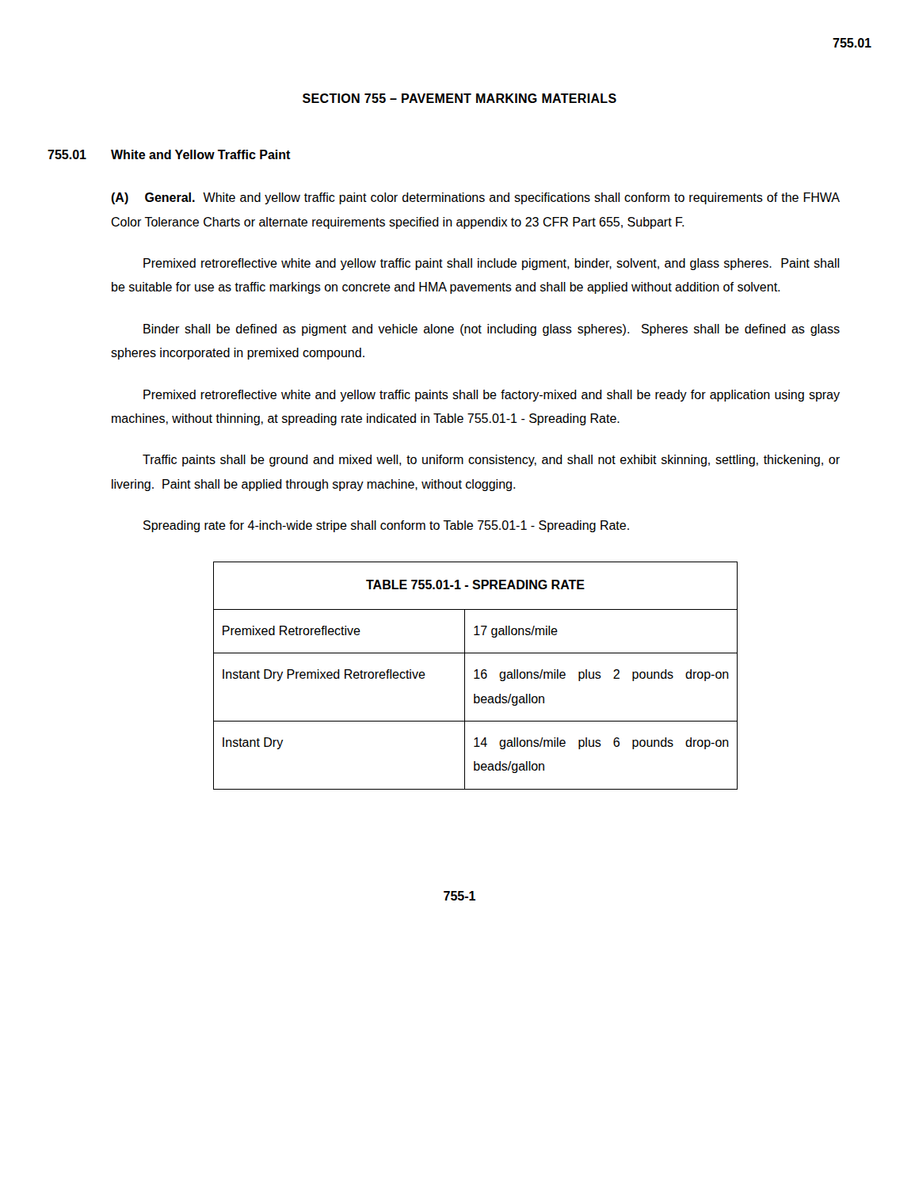755.01
SECTION 755 – PAVEMENT MARKING MATERIALS
755.01 White and Yellow Traffic Paint
(A) General. White and yellow traffic paint color determinations and specifications shall conform to requirements of the FHWA Color Tolerance Charts or alternate requirements specified in appendix to 23 CFR Part 655, Subpart F.
Premixed retroreflective white and yellow traffic paint shall include pigment, binder, solvent, and glass spheres. Paint shall be suitable for use as traffic markings on concrete and HMA pavements and shall be applied without addition of solvent.
Binder shall be defined as pigment and vehicle alone (not including glass spheres). Spheres shall be defined as glass spheres incorporated in premixed compound.
Premixed retroreflective white and yellow traffic paints shall be factory-mixed and shall be ready for application using spray machines, without thinning, at spreading rate indicated in Table 755.01-1 - Spreading Rate.
Traffic paints shall be ground and mixed well, to uniform consistency, and shall not exhibit skinning, settling, thickening, or livering. Paint shall be applied through spray machine, without clogging.
Spreading rate for 4-inch-wide stripe shall conform to Table 755.01-1 - Spreading Rate.
TABLE 755.01-1 - SPREADING RATE
| Premixed Retroreflective | 17 gallons/mile |
| Instant Dry Premixed Retroreflective | 16 gallons/mile plus 2 pounds drop-on beads/gallon |
| Instant Dry | 14 gallons/mile plus 6 pounds drop-on beads/gallon |
755-1